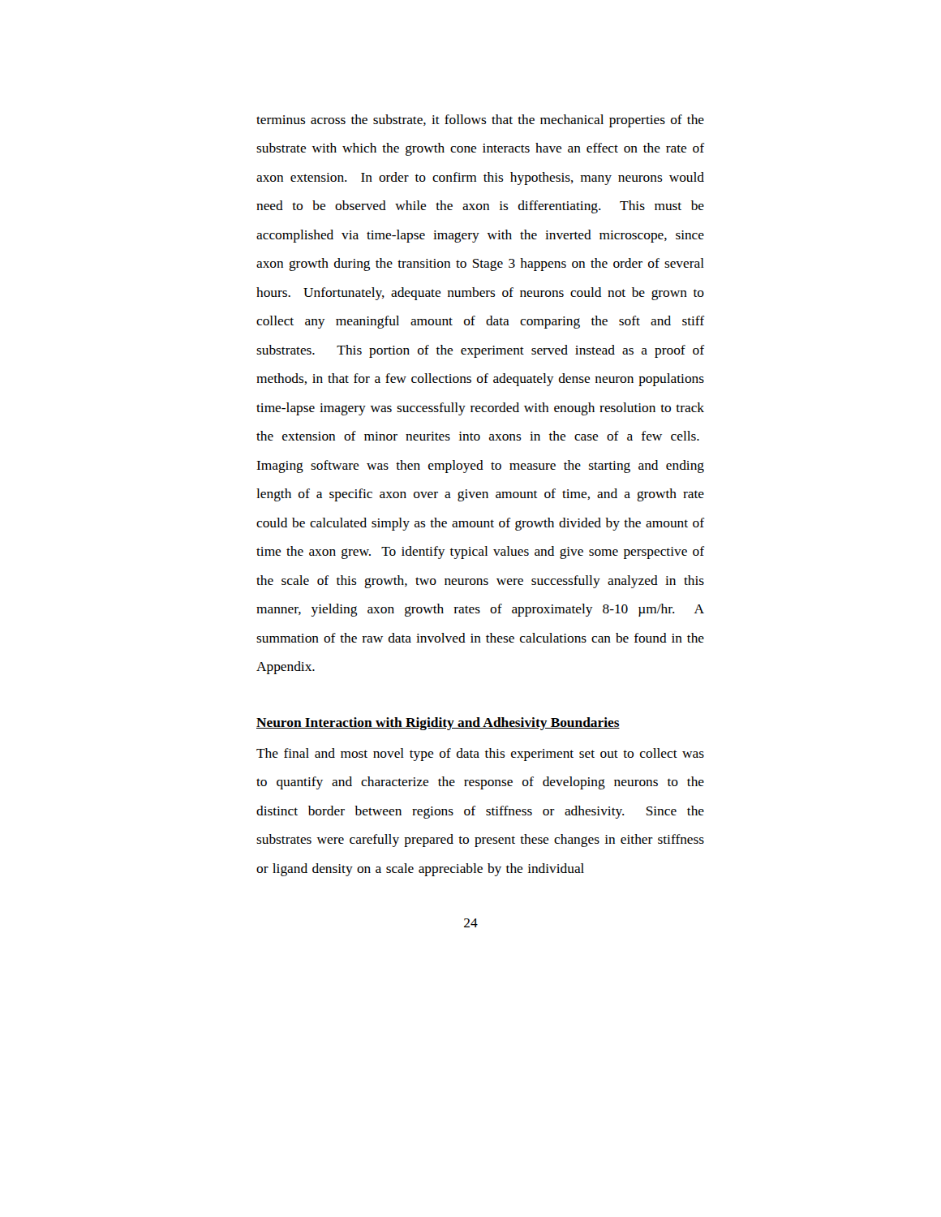terminus across the substrate, it follows that the mechanical properties of the substrate with which the growth cone interacts have an effect on the rate of axon extension. In order to confirm this hypothesis, many neurons would need to be observed while the axon is differentiating. This must be accomplished via time-lapse imagery with the inverted microscope, since axon growth during the transition to Stage 3 happens on the order of several hours. Unfortunately, adequate numbers of neurons could not be grown to collect any meaningful amount of data comparing the soft and stiff substrates. This portion of the experiment served instead as a proof of methods, in that for a few collections of adequately dense neuron populations time-lapse imagery was successfully recorded with enough resolution to track the extension of minor neurites into axons in the case of a few cells. Imaging software was then employed to measure the starting and ending length of a specific axon over a given amount of time, and a growth rate could be calculated simply as the amount of growth divided by the amount of time the axon grew. To identify typical values and give some perspective of the scale of this growth, two neurons were successfully analyzed in this manner, yielding axon growth rates of approximately 8-10 µm/hr. A summation of the raw data involved in these calculations can be found in the Appendix.
Neuron Interaction with Rigidity and Adhesivity Boundaries
The final and most novel type of data this experiment set out to collect was to quantify and characterize the response of developing neurons to the distinct border between regions of stiffness or adhesivity. Since the substrates were carefully prepared to present these changes in either stiffness or ligand density on a scale appreciable by the individual
24